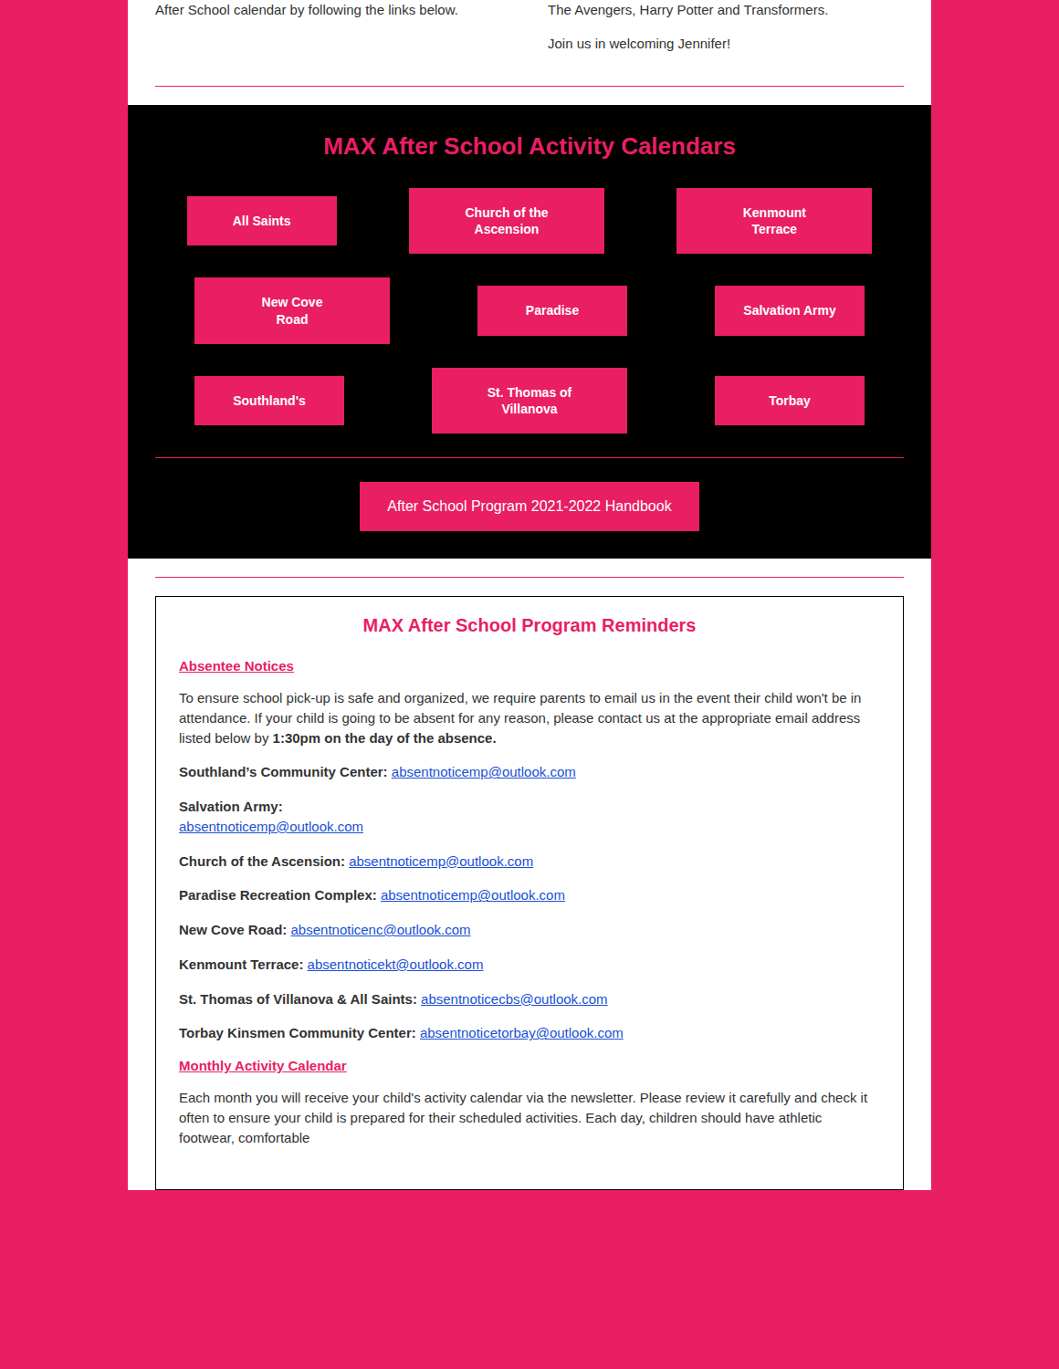After School calendar by following the links below.
The Avengers, Harry Potter and Transformers.
Join us in welcoming Jennifer!
MAX After School Activity Calendars
All Saints Church of the
Ascension Kenmount
Terrace
New Cove
Road Paradise Salvation Army
Southland's St. Thomas of
Villanova Torbay
After School Program 2021-2022 Handbook
MAX After School Program Reminders
Absentee Notices
To ensure school pick-up is safe and organized, we require parents to email us in the event their child won't be in attendance. If your child is going to be absent for any reason, please contact us at the appropriate email address listed below by 1:30pm on the day of the absence.
Southland’s Community Center: absentnoticemp@outlook.com
Salvation Army:
absentnoticemp@outlook.com
Church of the Ascension: absentnoticemp@outlook.com
Paradise Recreation Complex: absentnoticemp@outlook.com
New Cove Road: absentnoticenc@outlook.com
Kenmount Terrace: absentnoticekt@outlook.com
St. Thomas of Villanova & All Saints: absentnoticecbs@outlook.com
Torbay Kinsmen Community Center: absentnoticetorbay@outlook.com
Monthly Activity Calendar
Each month you will receive your child's activity calendar via the newsletter. Please review it carefully and check it often to ensure your child is prepared for their scheduled activities. Each day, children should have athletic footwear, comfortable